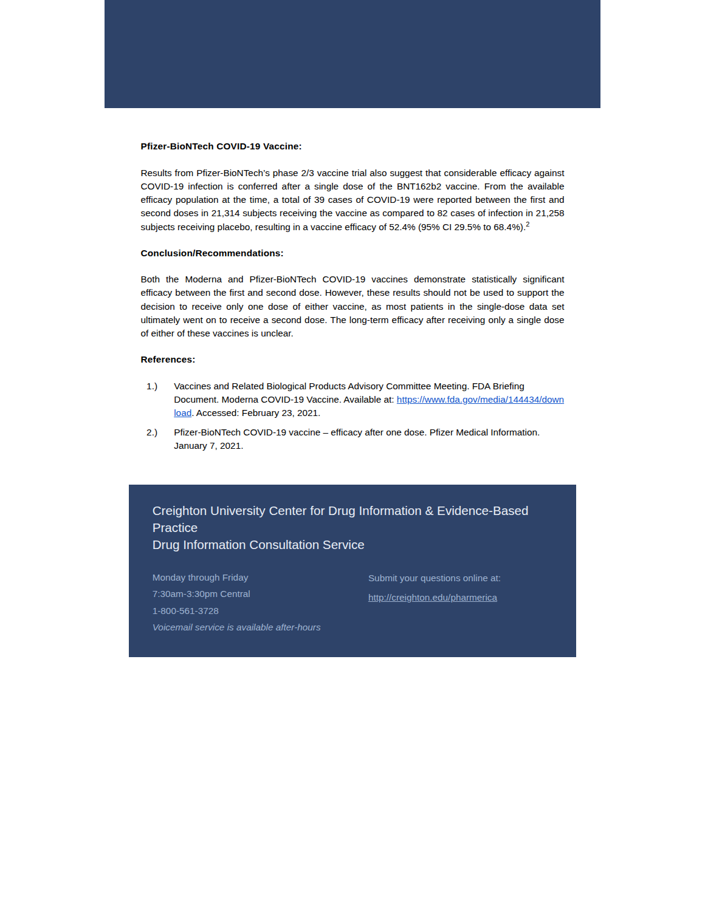Pfizer-BioNTech COVID-19 Vaccine:
Results from Pfizer-BioNTech’s phase 2/3 vaccine trial also suggest that considerable efficacy against COVID-19 infection is conferred after a single dose of the BNT162b2 vaccine. From the available efficacy population at the time, a total of 39 cases of COVID-19 were reported between the first and second doses in 21,314 subjects receiving the vaccine as compared to 82 cases of infection in 21,258 subjects receiving placebo, resulting in a vaccine efficacy of 52.4% (95% CI 29.5% to 68.4%).2
Conclusion/Recommendations:
Both the Moderna and Pfizer-BioNTech COVID-19 vaccines demonstrate statistically significant efficacy between the first and second dose. However, these results should not be used to support the decision to receive only one dose of either vaccine, as most patients in the single-dose data set ultimately went on to receive a second dose. The long-term efficacy after receiving only a single dose of either of these vaccines is unclear.
References:
Vaccines and Related Biological Products Advisory Committee Meeting. FDA Briefing Document. Moderna COVID-19 Vaccine. Available at: https://www.fda.gov/media/144434/download. Accessed: February 23, 2021.
Pfizer-BioNTech COVID-19 vaccine – efficacy after one dose. Pfizer Medical Information. January 7, 2021.
Creighton University Center for Drug Information & Evidence-Based Practice
Drug Information Consultation Service
Monday through Friday
7:30am-3:30pm Central
1-800-561-3728
Voicemail service is available after-hours
Submit your questions online at:
http://creighton.edu/pharmerica